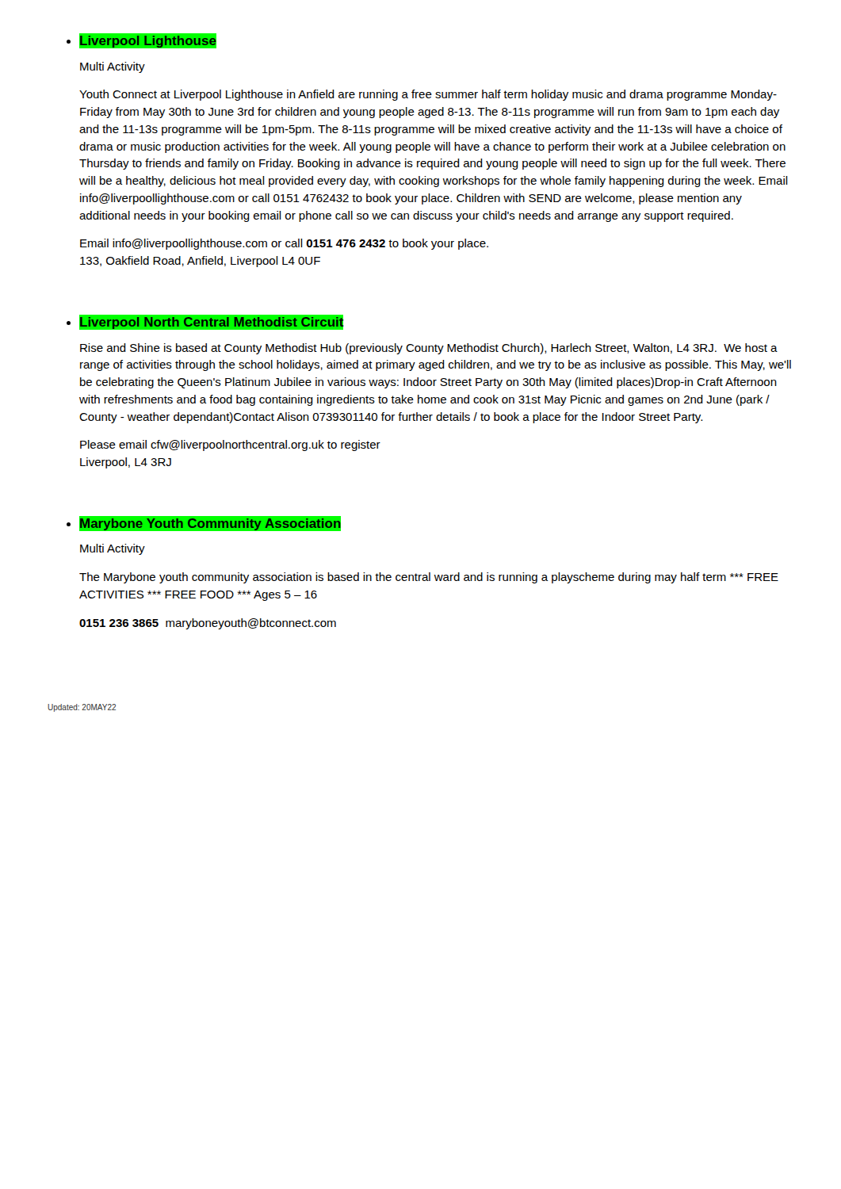Liverpool Lighthouse
Multi Activity
Youth Connect at Liverpool Lighthouse in Anfield are running a free summer half term holiday music and drama programme Monday-Friday from May 30th to June 3rd for children and young people aged 8-13. The 8-11s programme will run from 9am to 1pm each day and the 11-13s programme will be 1pm-5pm. The 8-11s programme will be mixed creative activity and the 11-13s will have a choice of drama or music production activities for the week. All young people will have a chance to perform their work at a Jubilee celebration on Thursday to friends and family on Friday. Booking in advance is required and young people will need to sign up for the full week. There will be a healthy, delicious hot meal provided every day, with cooking workshops for the whole family happening during the week. Email info@liverpoollighthouse.com or call 0151 4762432 to book your place. Children with SEND are welcome, please mention any additional needs in your booking email or phone call so we can discuss your child's needs and arrange any support required.
Email info@liverpoollighthouse.com or call 0151 476 2432 to book your place.
133, Oakfield Road, Anfield, Liverpool L4 0UF
Liverpool North Central Methodist Circuit
Rise and Shine is based at County Methodist Hub (previously County Methodist Church), Harlech Street, Walton, L4 3RJ. We host a range of activities through the school holidays, aimed at primary aged children, and we try to be as inclusive as possible. This May, we'll be celebrating the Queen's Platinum Jubilee in various ways: Indoor Street Party on 30th May (limited places)Drop-in Craft Afternoon with refreshments and a food bag containing ingredients to take home and cook on 31st May Picnic and games on 2nd June (park / County - weather dependant)Contact Alison 0739301140 for further details / to book a place for the Indoor Street Party.
Please email cfw@liverpoolnorthcentral.org.uk to register
Liverpool, L4 3RJ
Marybone Youth Community Association
Multi Activity
The Marybone youth community association is based in the central ward and is running a playscheme during may half term *** FREE ACTIVITIES *** FREE FOOD *** Ages 5 – 16
0151 236 3865 maryboneyouth@btconnect.com
Updated: 20MAY22